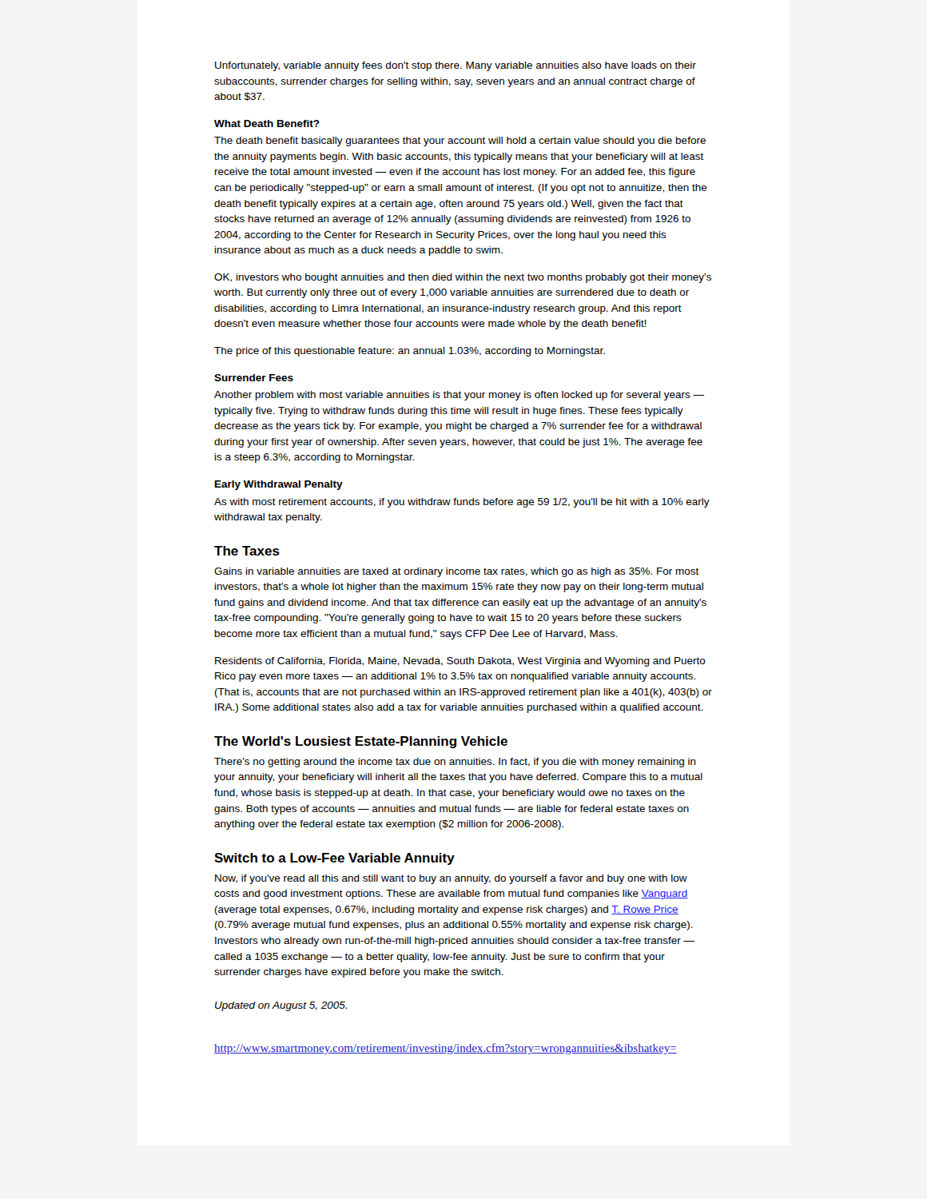Unfortunately, variable annuity fees don't stop there. Many variable annuities also have loads on their subaccounts, surrender charges for selling within, say, seven years and an annual contract charge of about $37.
What Death Benefit?
The death benefit basically guarantees that your account will hold a certain value should you die before the annuity payments begin. With basic accounts, this typically means that your beneficiary will at least receive the total amount invested — even if the account has lost money. For an added fee, this figure can be periodically "stepped-up" or earn a small amount of interest. (If you opt not to annuitize, then the death benefit typically expires at a certain age, often around 75 years old.) Well, given the fact that stocks have returned an average of 12% annually (assuming dividends are reinvested) from 1926 to 2004, according to the Center for Research in Security Prices, over the long haul you need this insurance about as much as a duck needs a paddle to swim.
OK, investors who bought annuities and then died within the next two months probably got their money's worth. But currently only three out of every 1,000 variable annuities are surrendered due to death or disabilities, according to Limra International, an insurance-industry research group. And this report doesn't even measure whether those four accounts were made whole by the death benefit!
The price of this questionable feature: an annual 1.03%, according to Morningstar.
Surrender Fees
Another problem with most variable annuities is that your money is often locked up for several years — typically five. Trying to withdraw funds during this time will result in huge fines. These fees typically decrease as the years tick by. For example, you might be charged a 7% surrender fee for a withdrawal during your first year of ownership. After seven years, however, that could be just 1%. The average fee is a steep 6.3%, according to Morningstar.
Early Withdrawal Penalty
As with most retirement accounts, if you withdraw funds before age 59 1/2, you'll be hit with a 10% early withdrawal tax penalty.
The Taxes
Gains in variable annuities are taxed at ordinary income tax rates, which go as high as 35%. For most investors, that's a whole lot higher than the maximum 15% rate they now pay on their long-term mutual fund gains and dividend income. And that tax difference can easily eat up the advantage of an annuity's tax-free compounding. "You're generally going to have to wait 15 to 20 years before these suckers become more tax efficient than a mutual fund," says CFP Dee Lee of Harvard, Mass.
Residents of California, Florida, Maine, Nevada, South Dakota, West Virginia and Wyoming and Puerto Rico pay even more taxes — an additional 1% to 3.5% tax on nonqualified variable annuity accounts. (That is, accounts that are not purchased within an IRS-approved retirement plan like a 401(k), 403(b) or IRA.) Some additional states also add a tax for variable annuities purchased within a qualified account.
The World's Lousiest Estate-Planning Vehicle
There's no getting around the income tax due on annuities. In fact, if you die with money remaining in your annuity, your beneficiary will inherit all the taxes that you have deferred. Compare this to a mutual fund, whose basis is stepped-up at death. In that case, your beneficiary would owe no taxes on the gains. Both types of accounts — annuities and mutual funds — are liable for federal estate taxes on anything over the federal estate tax exemption ($2 million for 2006-2008).
Switch to a Low-Fee Variable Annuity
Now, if you've read all this and still want to buy an annuity, do yourself a favor and buy one with low costs and good investment options. These are available from mutual fund companies like Vanguard (average total expenses, 0.67%, including mortality and expense risk charges) and T. Rowe Price (0.79% average mutual fund expenses, plus an additional 0.55% mortality and expense risk charge). Investors who already own run-of-the-mill high-priced annuities should consider a tax-free transfer — called a 1035 exchange — to a better quality, low-fee annuity. Just be sure to confirm that your surrender charges have expired before you make the switch.
Updated on August 5, 2005.
http://www.smartmoney.com/retirement/investing/index.cfm?story=wrongannuities&ibshatkey=